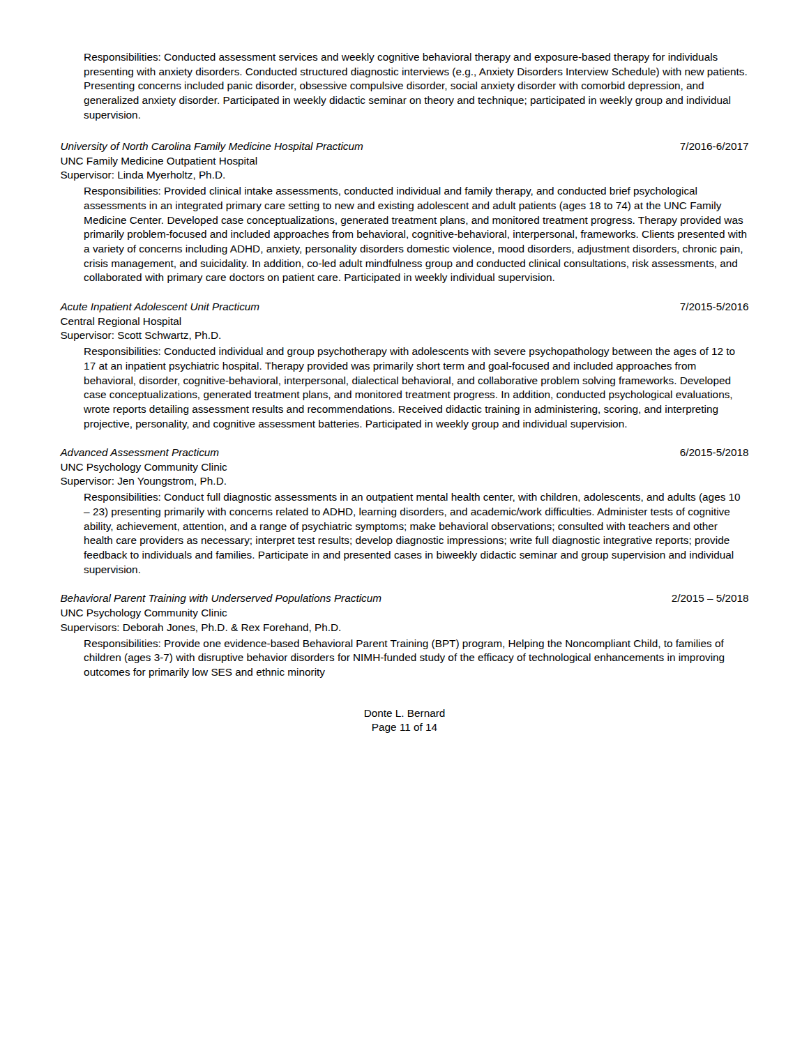Responsibilities: Conducted assessment services and weekly cognitive behavioral therapy and exposure-based therapy for individuals presenting with anxiety disorders. Conducted structured diagnostic interviews (e.g., Anxiety Disorders Interview Schedule) with new patients. Presenting concerns included panic disorder, obsessive compulsive disorder, social anxiety disorder with comorbid depression, and generalized anxiety disorder. Participated in weekly didactic seminar on theory and technique; participated in weekly group and individual supervision.
University of North Carolina Family Medicine Hospital Practicum 7/2016-6/2017
UNC Family Medicine Outpatient Hospital Supervisor: Linda Myerholtz, Ph.D.
Responsibilities: Provided clinical intake assessments, conducted individual and family therapy, and conducted brief psychological assessments in an integrated primary care setting to new and existing adolescent and adult patients (ages 18 to 74) at the UNC Family Medicine Center. Developed case conceptualizations, generated treatment plans, and monitored treatment progress. Therapy provided was primarily problem-focused and included approaches from behavioral, cognitive-behavioral, interpersonal, frameworks. Clients presented with a variety of concerns including ADHD, anxiety, personality disorders domestic violence, mood disorders, adjustment disorders, chronic pain, crisis management, and suicidality. In addition, co-led adult mindfulness group and conducted clinical consultations, risk assessments, and collaborated with primary care doctors on patient care. Participated in weekly individual supervision.
Acute Inpatient Adolescent Unit Practicum 7/2015-5/2016
Central Regional Hospital Supervisor: Scott Schwartz, Ph.D.
Responsibilities: Conducted individual and group psychotherapy with adolescents with severe psychopathology between the ages of 12 to 17 at an inpatient psychiatric hospital. Therapy provided was primarily short term and goal-focused and included approaches from behavioral, disorder, cognitive-behavioral, interpersonal, dialectical behavioral, and collaborative problem solving frameworks. Developed case conceptualizations, generated treatment plans, and monitored treatment progress. In addition, conducted psychological evaluations, wrote reports detailing assessment results and recommendations. Received didactic training in administering, scoring, and interpreting projective, personality, and cognitive assessment batteries. Participated in weekly group and individual supervision.
Advanced Assessment Practicum 6/2015-5/2018
UNC Psychology Community Clinic Supervisor: Jen Youngstrom, Ph.D.
Responsibilities: Conduct full diagnostic assessments in an outpatient mental health center, with children, adolescents, and adults (ages 10 – 23) presenting primarily with concerns related to ADHD, learning disorders, and academic/work difficulties. Administer tests of cognitive ability, achievement, attention, and a range of psychiatric symptoms; make behavioral observations; consulted with teachers and other health care providers as necessary; interpret test results; develop diagnostic impressions; write full diagnostic integrative reports; provide feedback to individuals and families. Participate in and presented cases in biweekly didactic seminar and group supervision and individual supervision.
Behavioral Parent Training with Underserved Populations Practicum 2/2015 – 5/2018
UNC Psychology Community Clinic Supervisors: Deborah Jones, Ph.D. & Rex Forehand, Ph.D.
Responsibilities: Provide one evidence-based Behavioral Parent Training (BPT) program, Helping the Noncompliant Child, to families of children (ages 3-7) with disruptive behavior disorders for NIMH-funded study of the efficacy of technological enhancements in improving outcomes for primarily low SES and ethnic minority
Donte L. Bernard
Page 11 of 14